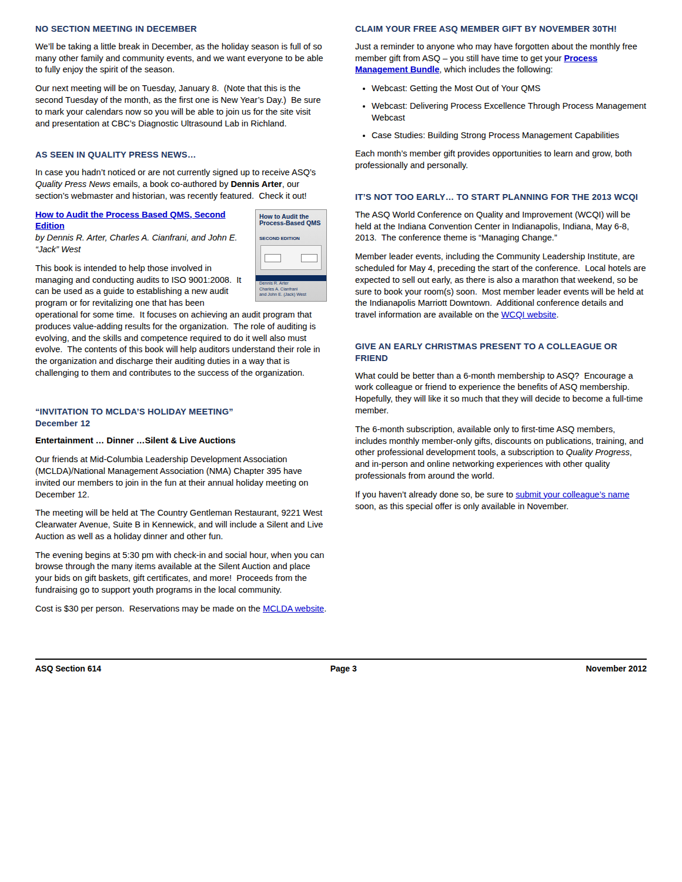No Section Meeting in December
We’ll be taking a little break in December, as the holiday season is full of so many other family and community events, and we want everyone to be able to fully enjoy the spirit of the season.
Our next meeting will be on Tuesday, January 8. (Note that this is the second Tuesday of the month, as the first one is New Year’s Day.) Be sure to mark your calendars now so you will be able to join us for the site visit and presentation at CBC’s Diagnostic Ultrasound Lab in Richland.
As Seen in Quality Press News…
In case you hadn’t noticed or are not currently signed up to receive ASQ’s Quality Press News emails, a book co-authored by Dennis Arter, our section’s webmaster and historian, was recently featured. Check it out!
How to Audit the Process-Based QMS
SECOND EDITION
Dennis R. Arter
Charles A. Cianfrani
and John E. (Jack) West
How to Audit the Process Based QMS, Second Edition
by Dennis R. Arter, Charles A. Cianfrani, and John E. “Jack” West
This book is intended to help those involved in managing and conducting audits to ISO 9001:2008. It can be used as a guide to establishing a new audit program or for revitalizing one that has been operational for some time. It focuses on achieving an audit program that produces value-adding results for the organization. The role of auditing is evolving, and the skills and competence required to do it well also must evolve. The contents of this book will help auditors understand their role in the organization and discharge their auditing duties in a way that is challenging to them and contributes to the success of the organization.
“INVITATION TO MCLDA’S HOLIDAY MEETING”
December 12
Entertainment … Dinner …Silent & Live Auctions
Our friends at Mid-Columbia Leadership Development Association (MCLDA)/National Management Association (NMA) Chapter 395 have invited our members to join in the fun at their annual holiday meeting on December 12.
The meeting will be held at The Country Gentleman Restaurant, 9221 West Clearwater Avenue, Suite B in Kennewick, and will include a Silent and Live Auction as well as a holiday dinner and other fun.
The evening begins at 5:30 pm with check-in and social hour, when you can browse through the many items available at the Silent Auction and place your bids on gift baskets, gift certificates, and more! Proceeds from the fundraising go to support youth programs in the local community.
Cost is $30 per person. Reservations may be made on the MCLDA website.
Claim Your Free ASQ Member Gift by November 30th!
Just a reminder to anyone who may have forgotten about the monthly free member gift from ASQ – you still have time to get your Process Management Bundle, which includes the following:
Webcast: Getting the Most Out of Your QMS
Webcast: Delivering Process Excellence Through Process Management Webcast
Case Studies: Building Strong Process Management Capabilities
Each month’s member gift provides opportunities to learn and grow, both professionally and personally.
It’s Not Too Early… to Start Planning for the 2013 WCQI
The ASQ World Conference on Quality and Improvement (WCQI) will be held at the Indiana Convention Center in Indianapolis, Indiana, May 6-8, 2013. The conference theme is “Managing Change.”
Member leader events, including the Community Leadership Institute, are scheduled for May 4, preceding the start of the conference. Local hotels are expected to sell out early, as there is also a marathon that weekend, so be sure to book your room(s) soon. Most member leader events will be held at the Indianapolis Marriott Downtown. Additional conference details and travel information are available on the WCQI website.
Give an Early Christmas Present to a Colleague or Friend
What could be better than a 6-month membership to ASQ? Encourage a work colleague or friend to experience the benefits of ASQ membership. Hopefully, they will like it so much that they will decide to become a full-time member.
The 6-month subscription, available only to first-time ASQ members, includes monthly member-only gifts, discounts on publications, training, and other professional development tools, a subscription to Quality Progress, and in-person and online networking experiences with other quality professionals from around the world.
If you haven’t already done so, be sure to submit your colleague’s name soon, as this special offer is only available in November.
ASQ Section 614
Page 3
November 2012